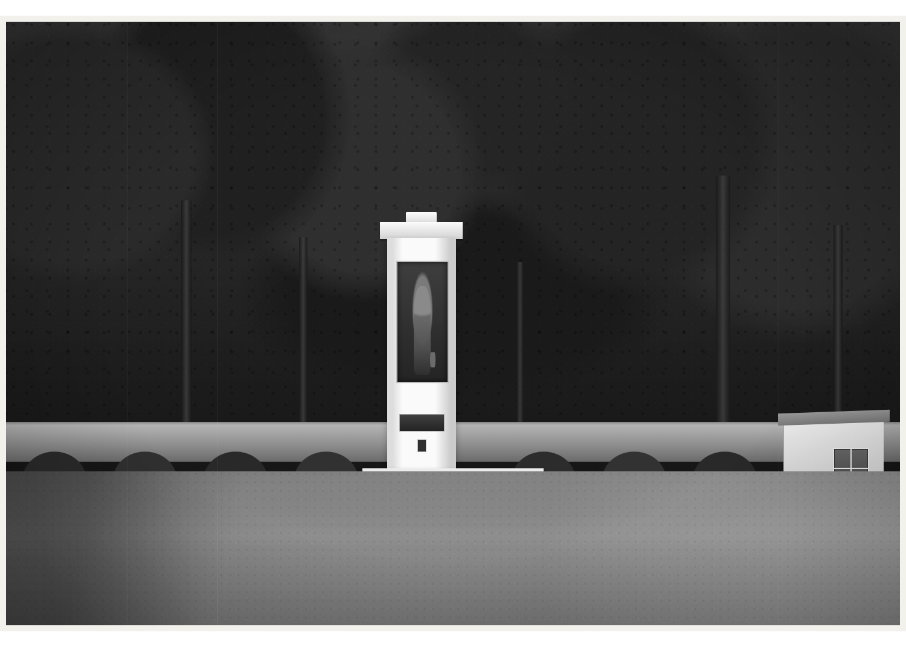Memorial monument before a tree line; archival black-and-white print.